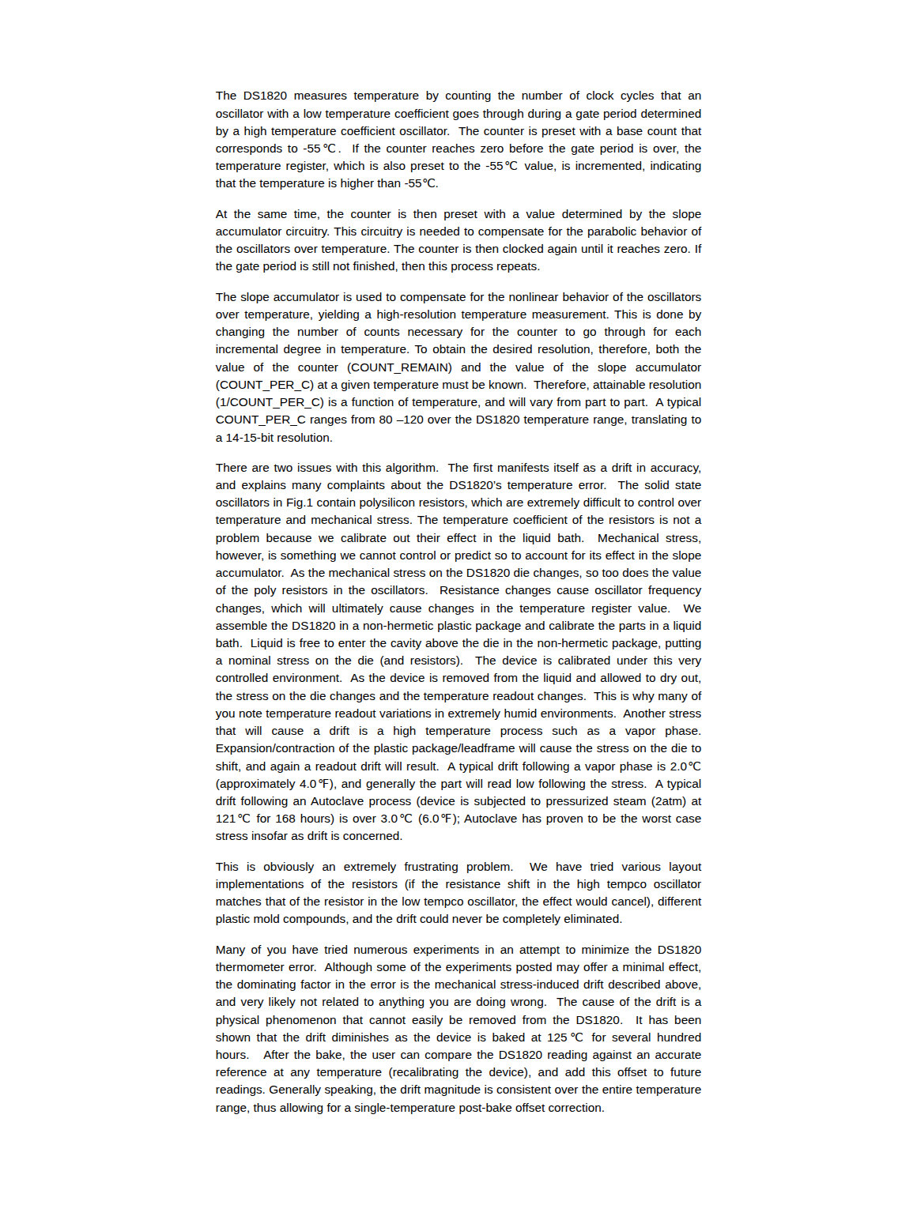The DS1820 measures temperature by counting the number of clock cycles that an oscillator with a low temperature coefficient goes through during a gate period determined by a high temperature coefficient oscillator. The counter is preset with a base count that corresponds to -55℃. If the counter reaches zero before the gate period is over, the temperature register, which is also preset to the -55℃ value, is incremented, indicating that the temperature is higher than -55℃.
At the same time, the counter is then preset with a value determined by the slope accumulator circuitry. This circuitry is needed to compensate for the parabolic behavior of the oscillators over temperature. The counter is then clocked again until it reaches zero. If the gate period is still not finished, then this process repeats.
The slope accumulator is used to compensate for the nonlinear behavior of the oscillators over temperature, yielding a high-resolution temperature measurement. This is done by changing the number of counts necessary for the counter to go through for each incremental degree in temperature. To obtain the desired resolution, therefore, both the value of the counter (COUNT_REMAIN) and the value of the slope accumulator (COUNT_PER_C) at a given temperature must be known. Therefore, attainable resolution (1/COUNT_PER_C) is a function of temperature, and will vary from part to part. A typical COUNT_PER_C ranges from 80 –120 over the DS1820 temperature range, translating to a 14-15-bit resolution.
There are two issues with this algorithm. The first manifests itself as a drift in accuracy, and explains many complaints about the DS1820’s temperature error. The solid state oscillators in Fig.1 contain polysilicon resistors, which are extremely difficult to control over temperature and mechanical stress. The temperature coefficient of the resistors is not a problem because we calibrate out their effect in the liquid bath. Mechanical stress, however, is something we cannot control or predict so to account for its effect in the slope accumulator. As the mechanical stress on the DS1820 die changes, so too does the value of the poly resistors in the oscillators. Resistance changes cause oscillator frequency changes, which will ultimately cause changes in the temperature register value. We assemble the DS1820 in a non-hermetic plastic package and calibrate the parts in a liquid bath. Liquid is free to enter the cavity above the die in the non-hermetic package, putting a nominal stress on the die (and resistors). The device is calibrated under this very controlled environment. As the device is removed from the liquid and allowed to dry out, the stress on the die changes and the temperature readout changes. This is why many of you note temperature readout variations in extremely humid environments. Another stress that will cause a drift is a high temperature process such as a vapor phase. Expansion/contraction of the plastic package/leadframe will cause the stress on the die to shift, and again a readout drift will result. A typical drift following a vapor phase is 2.0℃ (approximately 4.0℉), and generally the part will read low following the stress. A typical drift following an Autoclave process (device is subjected to pressurized steam (2atm) at 121℃ for 168 hours) is over 3.0℃ (6.0℉); Autoclave has proven to be the worst case stress insofar as drift is concerned.
This is obviously an extremely frustrating problem. We have tried various layout implementations of the resistors (if the resistance shift in the high tempco oscillator matches that of the resistor in the low tempco oscillator, the effect would cancel), different plastic mold compounds, and the drift could never be completely eliminated.
Many of you have tried numerous experiments in an attempt to minimize the DS1820 thermometer error. Although some of the experiments posted may offer a minimal effect, the dominating factor in the error is the mechanical stress-induced drift described above, and very likely not related to anything you are doing wrong. The cause of the drift is a physical phenomenon that cannot easily be removed from the DS1820. It has been shown that the drift diminishes as the device is baked at 125℃ for several hundred hours. After the bake, the user can compare the DS1820 reading against an accurate reference at any temperature (recalibrating the device), and add this offset to future readings. Generally speaking, the drift magnitude is consistent over the entire temperature range, thus allowing for a single-temperature post-bake offset correction.